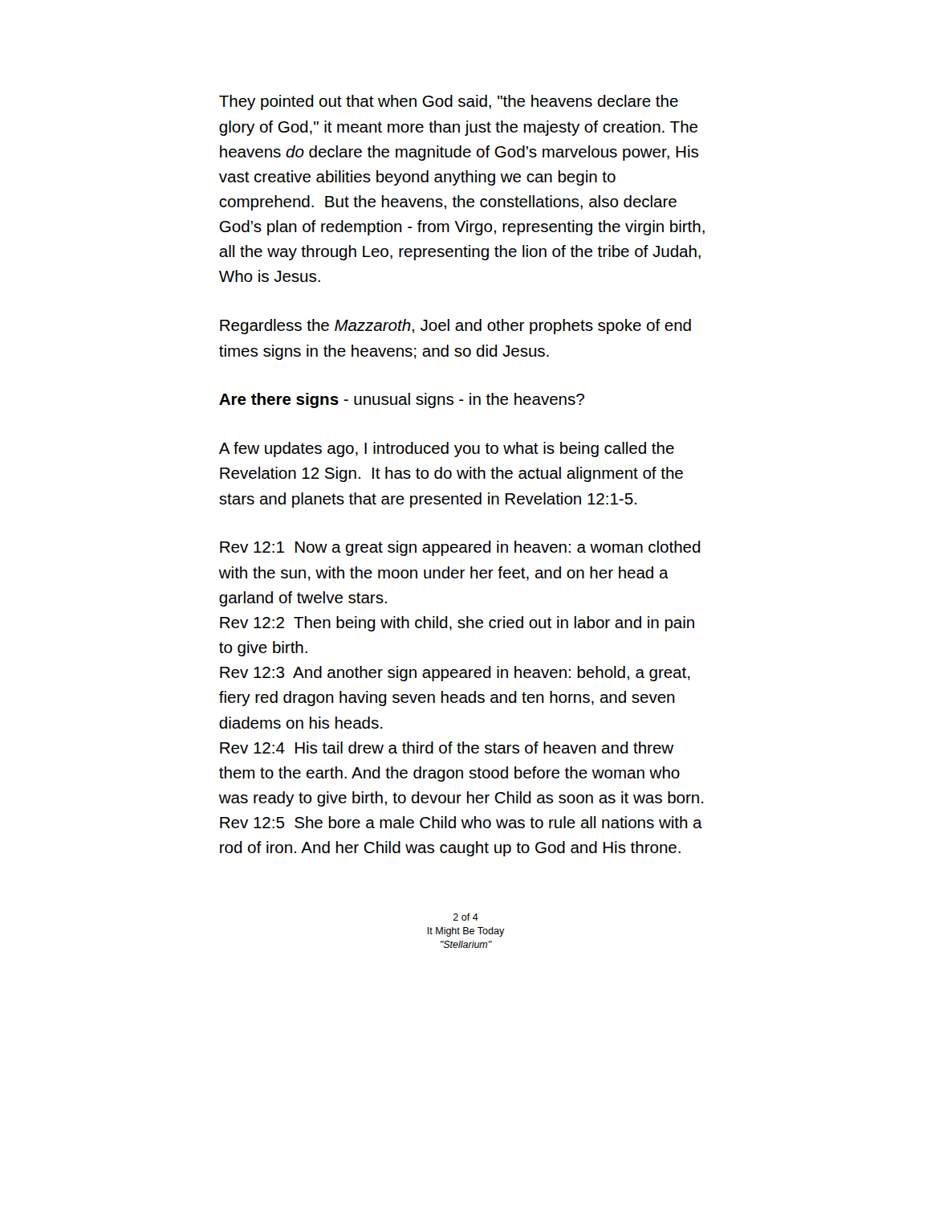They pointed out that when God said, "the heavens declare the glory of God," it meant more than just the majesty of creation. The heavens do declare the magnitude of God’s marvelous power, His vast creative abilities beyond anything we can begin to comprehend. But the heavens, the constellations, also declare God’s plan of redemption - from Virgo, representing the virgin birth, all the way through Leo, representing the lion of the tribe of Judah, Who is Jesus.
Regardless the Mazzaroth, Joel and other prophets spoke of end times signs in the heavens; and so did Jesus.
Are there signs - unusual signs - in the heavens?
A few updates ago, I introduced you to what is being called the Revelation 12 Sign. It has to do with the actual alignment of the stars and planets that are presented in Revelation 12:1-5.
Rev 12:1 Now a great sign appeared in heaven: a woman clothed with the sun, with the moon under her feet, and on her head a garland of twelve stars.
Rev 12:2 Then being with child, she cried out in labor and in pain to give birth.
Rev 12:3 And another sign appeared in heaven: behold, a great, fiery red dragon having seven heads and ten horns, and seven diadems on his heads.
Rev 12:4 His tail drew a third of the stars of heaven and threw them to the earth. And the dragon stood before the woman who was ready to give birth, to devour her Child as soon as it was born.
Rev 12:5 She bore a male Child who was to rule all nations with a rod of iron. And her Child was caught up to God and His throne.
2 of 4
It Might Be Today
"Stellarium"